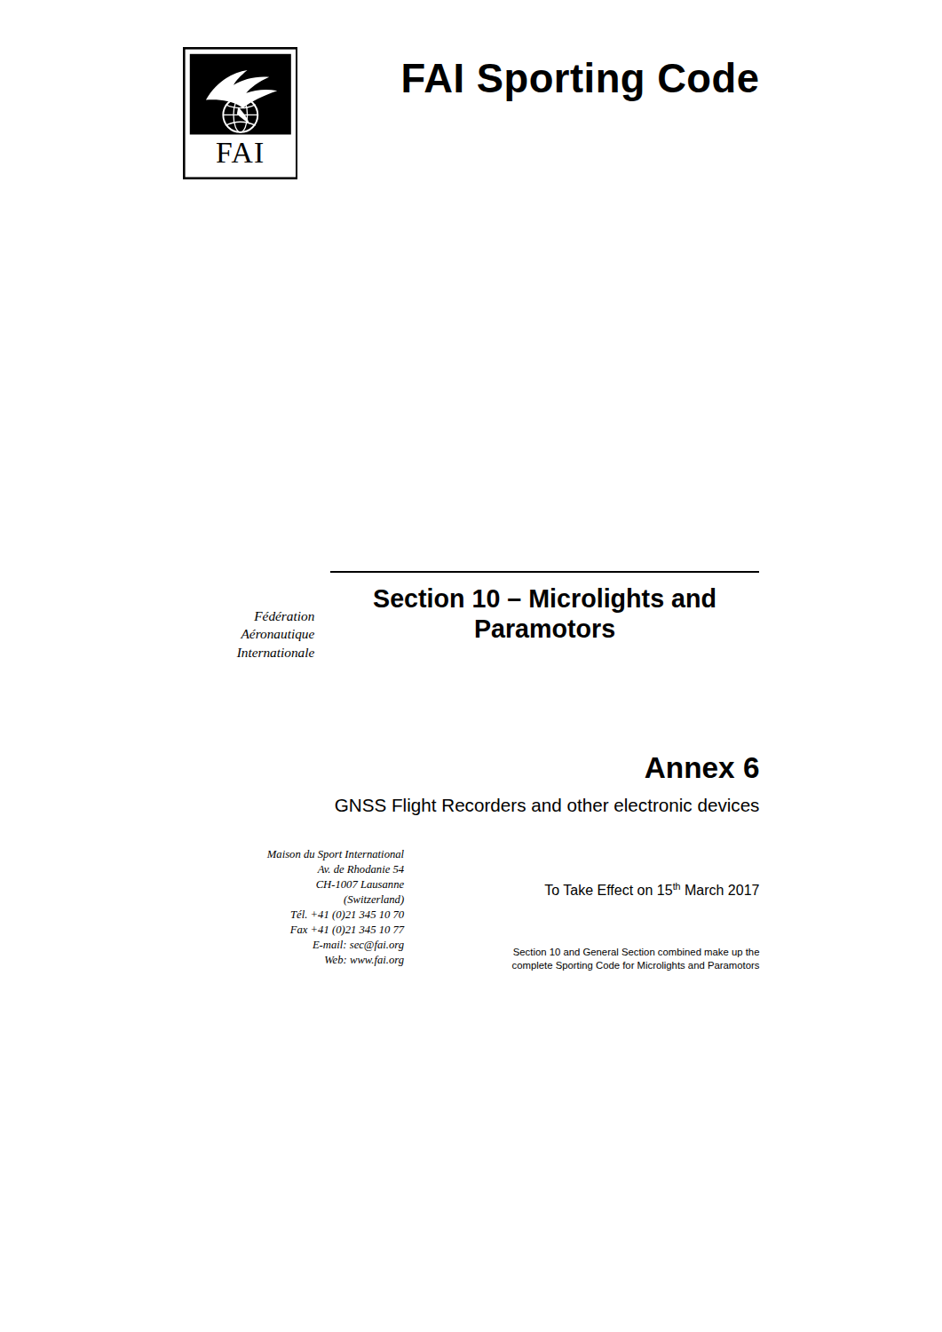FAI
FAI Sporting Code
Fédération
Aéronautique
Internationale
Section 10 – Microlights and Paramotors
Annex 6
GNSS Flight Recorders and other electronic devices
To Take Effect on 15th March 2017
Section 10 and General Section combined make up the
complete Sporting Code for Microlights and Paramotors
Maison du Sport International
Av. de Rhodanie 54
CH-1007 Lausanne
(Switzerland)
Tél. +41 (0)21 345 10 70
Fax +41 (0)21 345 10 77
E-mail: sec@fai.org
Web: www.fai.org